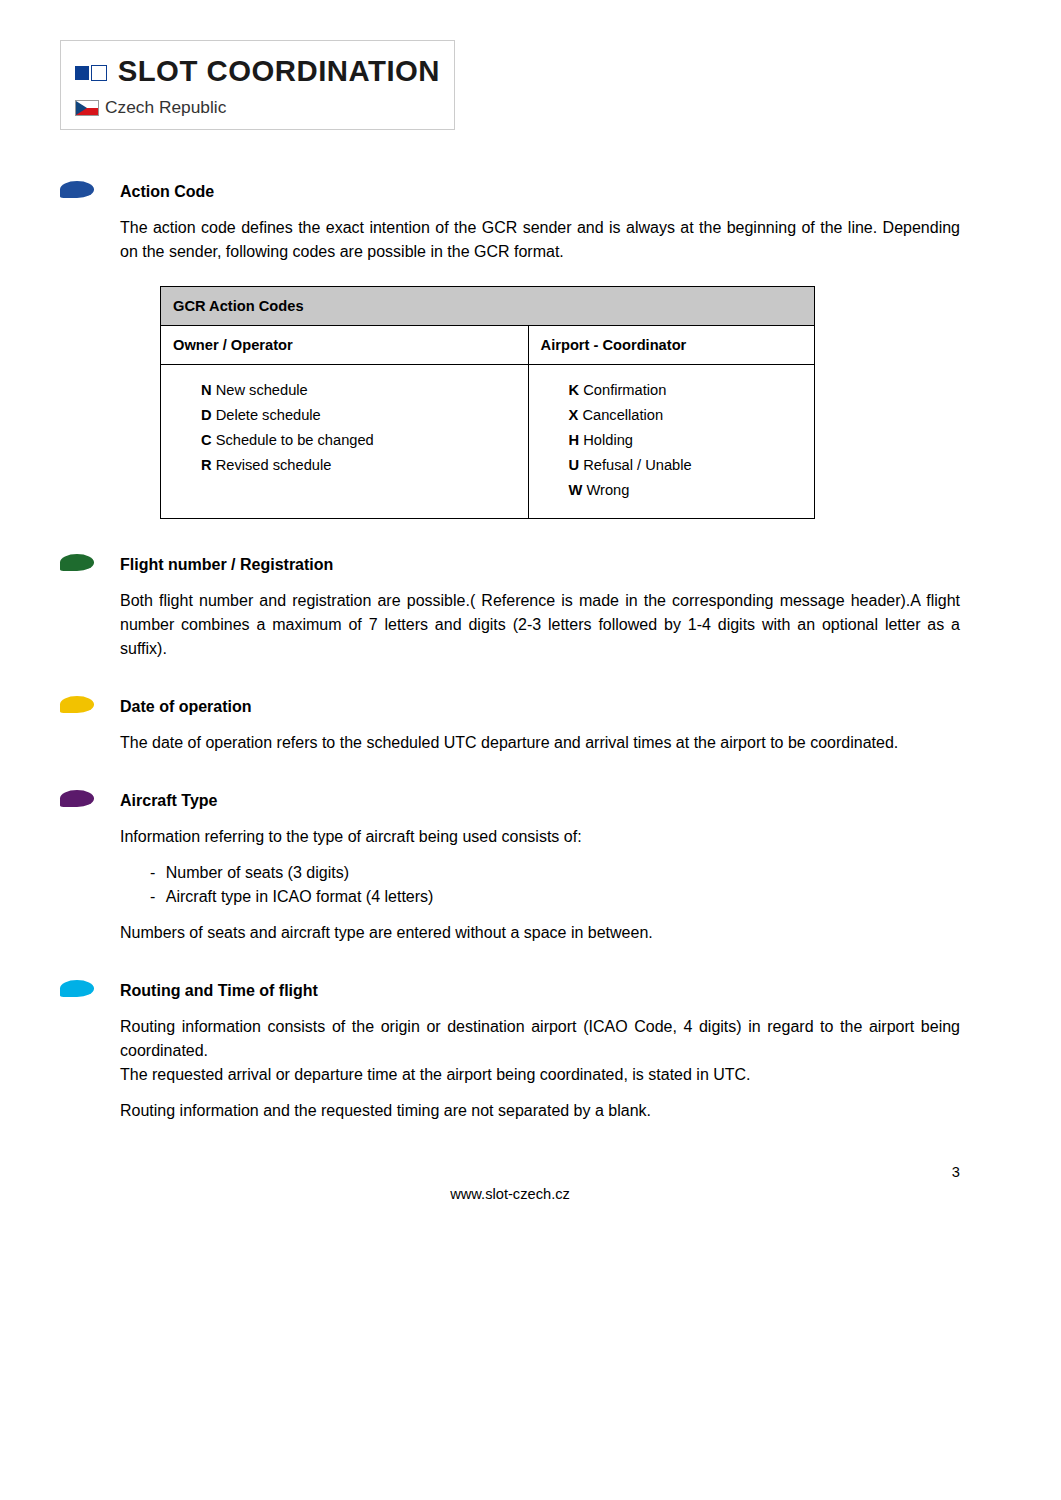SLOT COORDINATION
Czech Republic
Action Code
The action code defines the exact intention of the GCR sender and is always at the beginning of the line. Depending on the sender, following codes are possible in the GCR format.
| GCR Action Codes |
| --- |
| Owner / Operator | Airport - Coordinator |
| N New schedule D Delete schedule C Schedule to be changed R Revised schedule | K Confirmation X Cancellation H Holding U Refusal / Unable W Wrong |
Flight number / Registration
Both flight number and registration are possible.( Reference is made in the corresponding message header).A flight number combines a maximum of 7 letters and digits (2-3 letters followed by 1-4 digits with an optional letter as a suffix).
Date of operation
The date of operation refers to the scheduled UTC departure and arrival times at the airport to be coordinated.
Aircraft Type
Information referring to the type of aircraft being used consists of:
Number of seats (3 digits)
Aircraft type in ICAO format (4 letters)
Numbers of seats and aircraft type are entered without a space in between.
Routing and Time of flight
Routing information consists of the origin or destination airport (ICAO Code, 4 digits) in regard to the airport being coordinated.
The requested arrival or departure time at the airport being coordinated, is stated in UTC.
Routing information and the requested timing are not separated by a blank.
3
www.slot-czech.cz